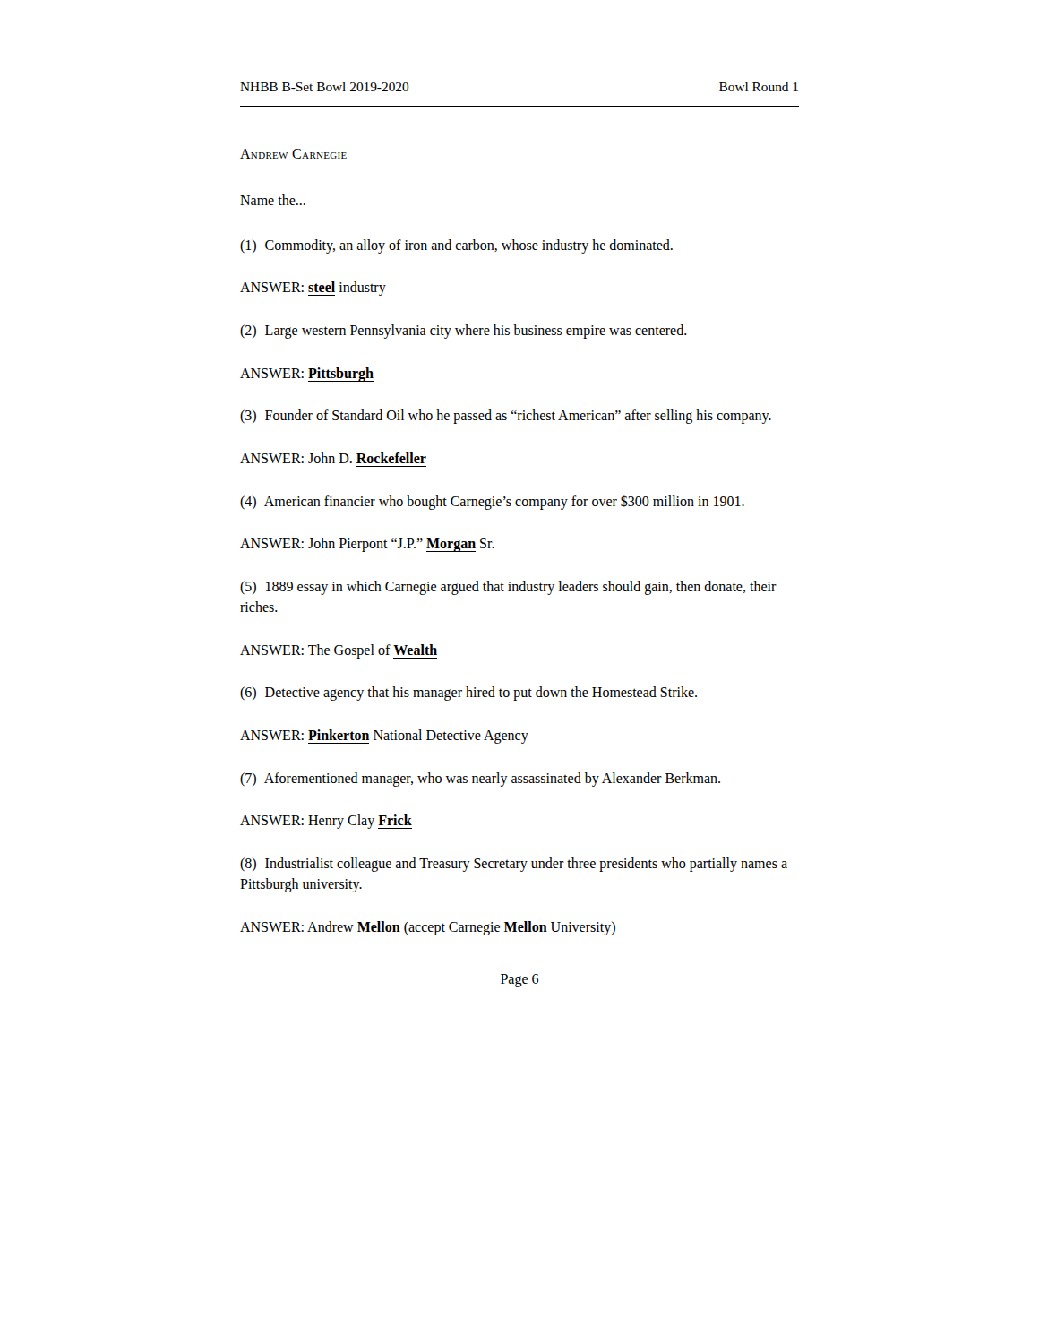NHBB B-Set Bowl 2019-2020 Bowl Round 1
Andrew Carnegie
Name the...
(1) Commodity, an alloy of iron and carbon, whose industry he dominated.
ANSWER: steel industry
(2) Large western Pennsylvania city where his business empire was centered.
ANSWER: Pittsburgh
(3) Founder of Standard Oil who he passed as “richest American” after selling his company.
ANSWER: John D. Rockefeller
(4) American financier who bought Carnegie’s company for over $300 million in 1901.
ANSWER: John Pierpont “J.P.” Morgan Sr.
(5) 1889 essay in which Carnegie argued that industry leaders should gain, then donate, their riches.
ANSWER: The Gospel of Wealth
(6) Detective agency that his manager hired to put down the Homestead Strike.
ANSWER: Pinkerton National Detective Agency
(7) Aforementioned manager, who was nearly assassinated by Alexander Berkman.
ANSWER: Henry Clay Frick
(8) Industrialist colleague and Treasury Secretary under three presidents who partially names a Pittsburgh university.
ANSWER: Andrew Mellon (accept Carnegie Mellon University)
Page 6